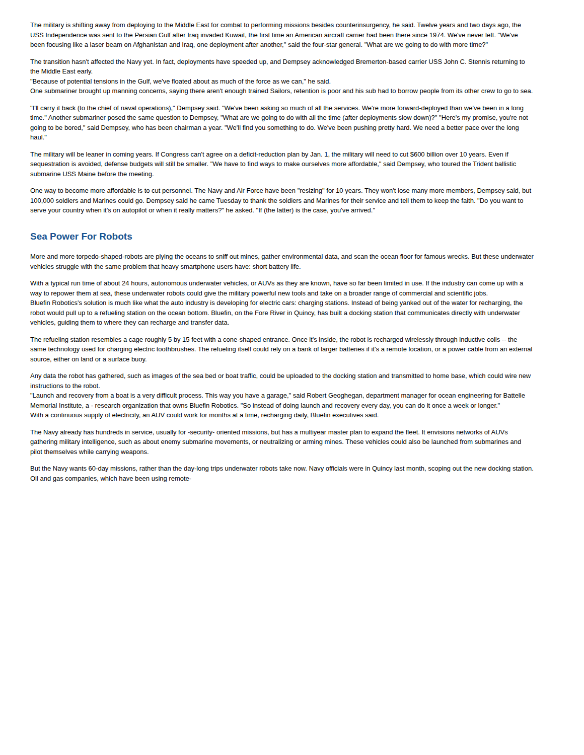The military is shifting away from deploying to the Middle East for combat to performing missions besides counterinsurgency, he said. Twelve years and two days ago, the USS Independence was sent to the Persian Gulf after Iraq invaded Kuwait, the first time an American aircraft carrier had been there since 1974. We've never left. "We've been focusing like a laser beam on Afghanistan and Iraq, one deployment after another," said the four-star general. "What are we going to do with more time?"
The transition hasn't affected the Navy yet. In fact, deployments have speeded up, and Dempsey acknowledged Bremerton-based carrier USS John C. Stennis returning to the Middle East early.
"Because of potential tensions in the Gulf, we've floated about as much of the force as we can," he said.
One submariner brought up manning concerns, saying there aren't enough trained Sailors, retention is poor and his sub had to borrow people from its other crew to go to sea.
"I'll carry it back (to the chief of naval operations)," Dempsey said. "We've been asking so much of all the services. We're more forward-deployed than we've been in a long time." Another submariner posed the same question to Dempsey, "What are we going to do with all the time (after deployments slow down)?" "Here's my promise, you're not going to be bored," said Dempsey, who has been chairman a year. "We'll find you something to do. We've been pushing pretty hard. We need a better pace over the long haul."
The military will be leaner in coming years. If Congress can't agree on a deficit-reduction plan by Jan. 1, the military will need to cut $600 billion over 10 years. Even if sequestration is avoided, defense budgets will still be smaller. "We have to find ways to make ourselves more affordable," said Dempsey, who toured the Trident ballistic submarine USS Maine before the meeting.
One way to become more affordable is to cut personnel. The Navy and Air Force have been "resizing" for 10 years. They won't lose many more members, Dempsey said, but 100,000 soldiers and Marines could go. Dempsey said he came Tuesday to thank the soldiers and Marines for their service and tell them to keep the faith. "Do you want to serve your country when it's on autopilot or when it really matters?" he asked. "If (the latter) is the case, you've arrived."
Sea Power For Robots
More and more torpedo-shaped-robots are plying the oceans to sniff out mines, gather environmental data, and scan the ocean floor for famous wrecks. But these underwater vehicles struggle with the same problem that heavy smartphone users have: short battery life.
With a typical run time of about 24 hours, autonomous underwater vehicles, or AUVs as they are known, have so far been limited in use. If the industry can come up with a way to repower them at sea, these underwater robots could give the military powerful new tools and take on a broader range of commercial and scientific jobs.
Bluefin Robotics's solution is much like what the auto industry is developing for electric cars: charging stations. Instead of being yanked out of the water for recharging, the robot would pull up to a refueling station on the ocean bottom. Bluefin, on the Fore River in Quincy, has built a docking station that communicates directly with underwater vehicles, guiding them to where they can recharge and transfer data.
The refueling station resembles a cage roughly 5 by 15 feet with a cone-shaped entrance. Once it's inside, the robot is recharged wirelessly through inductive coils -- the same technology used for charging electric toothbrushes. The refueling itself could rely on a bank of larger batteries if it's a remote location, or a power cable from an external source, either on land or a surface buoy.
Any data the robot has gathered, such as images of the sea bed or boat traffic, could be uploaded to the docking station and transmitted to home base, which could wire new instructions to the robot.
"Launch and recovery from a boat is a very difficult process. This way you have a garage," said Robert Geoghegan, department manager for ocean engineering for Battelle Memorial Institute, a - research organization that owns Bluefin Robotics. "So instead of doing launch and recovery every day, you can do it once a week or longer."
With a continuous supply of electricity, an AUV could work for months at a time, recharging daily, Bluefin executives said.
The Navy already has hundreds in service, usually for -security- oriented missions, but has a multiyear master plan to expand the fleet. It envisions networks of AUVs gathering military intelligence, such as about enemy submarine movements, or neutralizing or arming mines. These vehicles could also be launched from submarines and pilot themselves while carrying weapons.
But the Navy wants 60-day missions, rather than the day-long trips underwater robots take now. Navy officials were in Quincy last month, scoping out the new docking station. Oil and gas companies, which have been using remote-